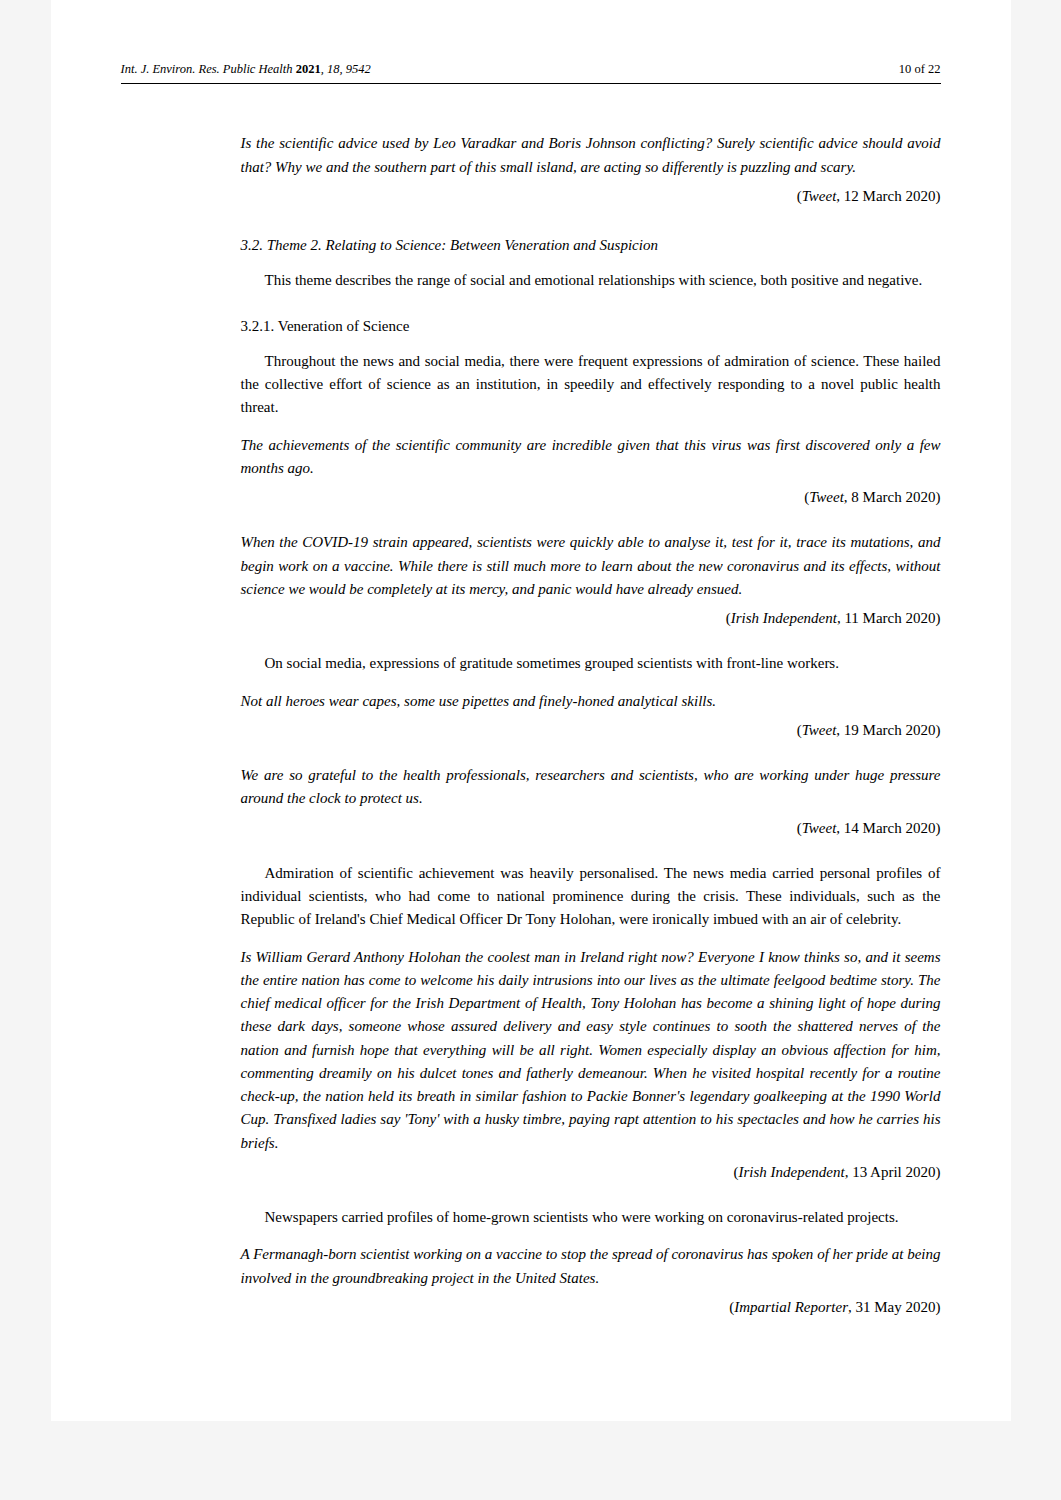Int. J. Environ. Res. Public Health 2021, 18, 9542
10 of 22
Is the scientific advice used by Leo Varadkar and Boris Johnson conflicting? Surely scientific advice should avoid that? Why we and the southern part of this small island, are acting so differently is puzzling and scary.
(Tweet, 12 March 2020)
3.2. Theme 2. Relating to Science: Between Veneration and Suspicion
This theme describes the range of social and emotional relationships with science, both positive and negative.
3.2.1. Veneration of Science
Throughout the news and social media, there were frequent expressions of admiration of science. These hailed the collective effort of science as an institution, in speedily and effectively responding to a novel public health threat.
The achievements of the scientific community are incredible given that this virus was first discovered only a few months ago.
(Tweet, 8 March 2020)
When the COVID-19 strain appeared, scientists were quickly able to analyse it, test for it, trace its mutations, and begin work on a vaccine. While there is still much more to learn about the new coronavirus and its effects, without science we would be completely at its mercy, and panic would have already ensued.
(Irish Independent, 11 March 2020)
On social media, expressions of gratitude sometimes grouped scientists with front-line workers.
Not all heroes wear capes, some use pipettes and finely-honed analytical skills.
(Tweet, 19 March 2020)
We are so grateful to the health professionals, researchers and scientists, who are working under huge pressure around the clock to protect us.
(Tweet, 14 March 2020)
Admiration of scientific achievement was heavily personalised. The news media carried personal profiles of individual scientists, who had come to national prominence during the crisis. These individuals, such as the Republic of Ireland's Chief Medical Officer Dr Tony Holohan, were ironically imbued with an air of celebrity.
Is William Gerard Anthony Holohan the coolest man in Ireland right now? Everyone I know thinks so, and it seems the entire nation has come to welcome his daily intrusions into our lives as the ultimate feelgood bedtime story. The chief medical officer for the Irish Department of Health, Tony Holohan has become a shining light of hope during these dark days, someone whose assured delivery and easy style continues to sooth the shattered nerves of the nation and furnish hope that everything will be all right. Women especially display an obvious affection for him, commenting dreamily on his dulcet tones and fatherly demeanour. When he visited hospital recently for a routine check-up, the nation held its breath in similar fashion to Packie Bonner's legendary goalkeeping at the 1990 World Cup. Transfixed ladies say 'Tony' with a husky timbre, paying rapt attention to his spectacles and how he carries his briefs.
(Irish Independent, 13 April 2020)
Newspapers carried profiles of home-grown scientists who were working on coronavirus-related projects.
A Fermanagh-born scientist working on a vaccine to stop the spread of coronavirus has spoken of her pride at being involved in the groundbreaking project in the United States.
(Impartial Reporter, 31 May 2020)